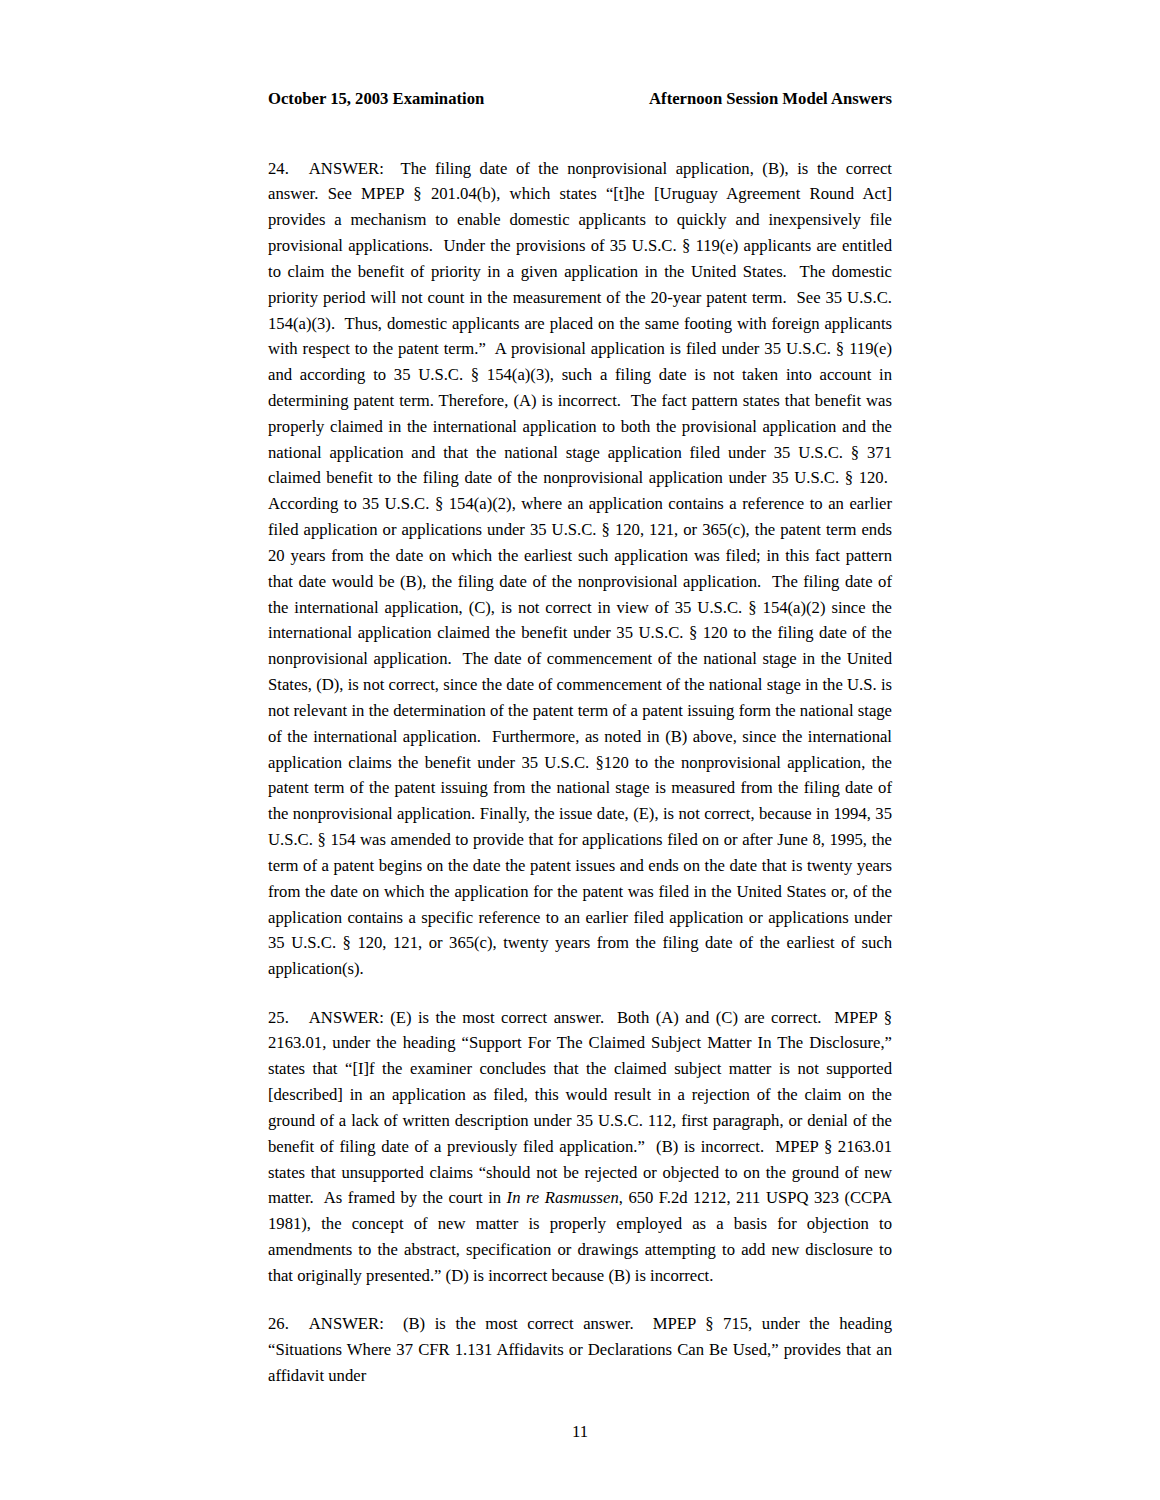October 15, 2003 Examination Afternoon Session Model Answers
24. ANSWER: The filing date of the nonprovisional application, (B), is the correct answer. See MPEP § 201.04(b), which states “[t]he [Uruguay Agreement Round Act] provides a mechanism to enable domestic applicants to quickly and inexpensively file provisional applications. Under the provisions of 35 U.S.C. § 119(e) applicants are entitled to claim the benefit of priority in a given application in the United States. The domestic priority period will not count in the measurement of the 20-year patent term. See 35 U.S.C. 154(a)(3). Thus, domestic applicants are placed on the same footing with foreign applicants with respect to the patent term.” A provisional application is filed under 35 U.S.C. § 119(e) and according to 35 U.S.C. § 154(a)(3), such a filing date is not taken into account in determining patent term. Therefore, (A) is incorrect. The fact pattern states that benefit was properly claimed in the international application to both the provisional application and the national application and that the national stage application filed under 35 U.S.C. § 371 claimed benefit to the filing date of the nonprovisional application under 35 U.S.C. § 120. According to 35 U.S.C. § 154(a)(2), where an application contains a reference to an earlier filed application or applications under 35 U.S.C. § 120, 121, or 365(c), the patent term ends 20 years from the date on which the earliest such application was filed; in this fact pattern that date would be (B), the filing date of the nonprovisional application. The filing date of the international application, (C), is not correct in view of 35 U.S.C. § 154(a)(2) since the international application claimed the benefit under 35 U.S.C. § 120 to the filing date of the nonprovisional application. The date of commencement of the national stage in the United States, (D), is not correct, since the date of commencement of the national stage in the U.S. is not relevant in the determination of the patent term of a patent issuing form the national stage of the international application. Furthermore, as noted in (B) above, since the international application claims the benefit under 35 U.S.C. §120 to the nonprovisional application, the patent term of the patent issuing from the national stage is measured from the filing date of the nonprovisional application. Finally, the issue date, (E), is not correct, because in 1994, 35 U.S.C. § 154 was amended to provide that for applications filed on or after June 8, 1995, the term of a patent begins on the date the patent issues and ends on the date that is twenty years from the date on which the application for the patent was filed in the United States or, of the application contains a specific reference to an earlier filed application or applications under 35 U.S.C. § 120, 121, or 365(c), twenty years from the filing date of the earliest of such application(s).
25. ANSWER: (E) is the most correct answer. Both (A) and (C) are correct. MPEP § 2163.01, under the heading “Support For The Claimed Subject Matter In The Disclosure,” states that “[I]f the examiner concludes that the claimed subject matter is not supported [described] in an application as filed, this would result in a rejection of the claim on the ground of a lack of written description under 35 U.S.C. 112, first paragraph, or denial of the benefit of filing date of a previously filed application.” (B) is incorrect. MPEP § 2163.01 states that unsupported claims “should not be rejected or objected to on the ground of new matter. As framed by the court in In re Rasmussen, 650 F.2d 1212, 211 USPQ 323 (CCPA 1981), the concept of new matter is properly employed as a basis for objection to amendments to the abstract, specification or drawings attempting to add new disclosure to that originally presented.” (D) is incorrect because (B) is incorrect.
26. ANSWER: (B) is the most correct answer. MPEP § 715, under the heading “Situations Where 37 CFR 1.131 Affidavits or Declarations Can Be Used,” provides that an affidavit under
11